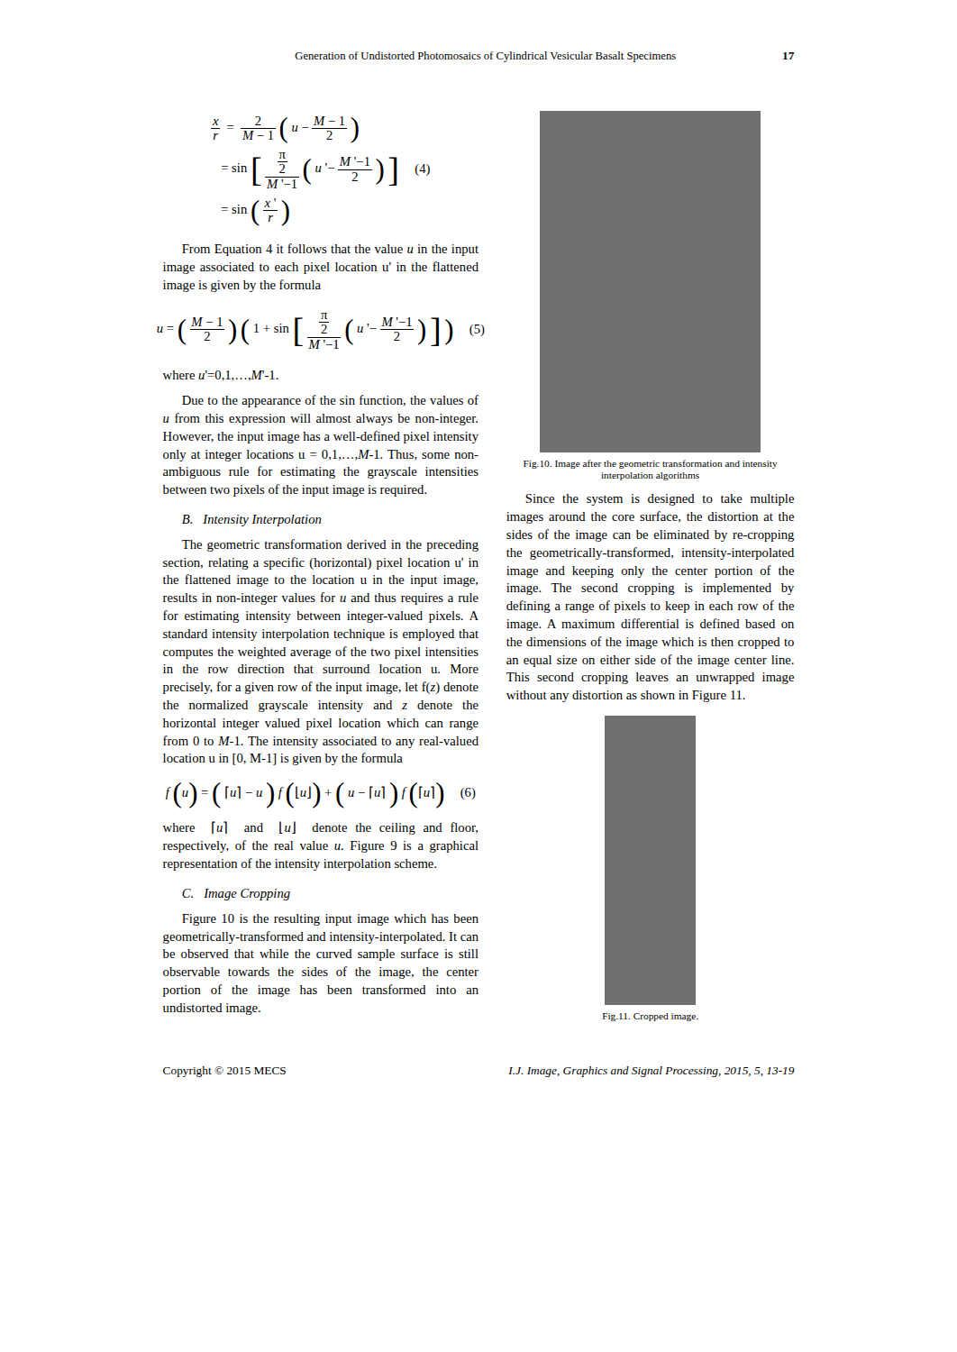Generation of Undistorted Photomosaics of Cylindrical Vesicular Basalt Specimens
17
xr = 2 M − 1 ( u − M − 12 ) = sin [ π 2 M '−1 ( u '− M '−12 ) ] = sin ( x 'r )
(4)
From Equation 4 it follows that the value u in the input image associated to each pixel location u' in the flattened image is given by the formula
u = ( M − 12 ) ( 1 + sin [ π 2 M '−1 ( u '− M '−12 ) ] )
(5)
where u'=0,1,…,M'-1.
Due to the appearance of the sin function, the values of u from this expression will almost always be non-integer. However, the input image has a well-defined pixel intensity only at integer locations u = 0,1,…,M-1. Thus, some non-ambiguous rule for estimating the grayscale intensities between two pixels of the input image is required.
B. Intensity Interpolation
The geometric transformation derived in the preceding section, relating a specific (horizontal) pixel location u' in the flattened image to the location u in the input image, results in non-integer values for u and thus requires a rule for estimating intensity between integer-valued pixels. A standard intensity interpolation technique is employed that computes the weighted average of the two pixel intensities in the row direction that surround location u. More precisely, for a given row of the input image, let f(z) denote the normalized grayscale intensity and z denote the horizontal integer valued pixel location which can range from 0 to M-1. The intensity associated to any real-valued location u in [0, M-1] is given by the formula
f (u) = ( ⌈u⌉ − u ) f (⌊u⌋) + ( u − ⌈u⌉ ) f (⌈u⌉)
(6)
where ⌈u⌉ and ⌊u⌋ denote the ceiling and floor, respectively, of the real value u. Figure 9 is a graphical representation of the intensity interpolation scheme.
C. Image Cropping
Figure 10 is the resulting input image which has been geometrically-transformed and intensity-interpolated. It can be observed that while the curved sample surface is still observable towards the sides of the image, the center portion of the image has been transformed into an undistorted image.
Fig.10. Image after the geometric transformation and intensity
interpolation algorithms
Since the system is designed to take multiple images around the core surface, the distortion at the sides of the image can be eliminated by re-cropping the geometrically-transformed, intensity-interpolated image and keeping only the center portion of the image. The second cropping is implemented by defining a range of pixels to keep in each row of the image. A maximum differential is defined based on the dimensions of the image which is then cropped to an equal size on either side of the image center line. This second cropping leaves an unwrapped image without any distortion as shown in Figure 11.
Fig.11. Cropped image.
Copyright © 2015 MECS
I.J. Image, Graphics and Signal Processing, 2015, 5, 13-19